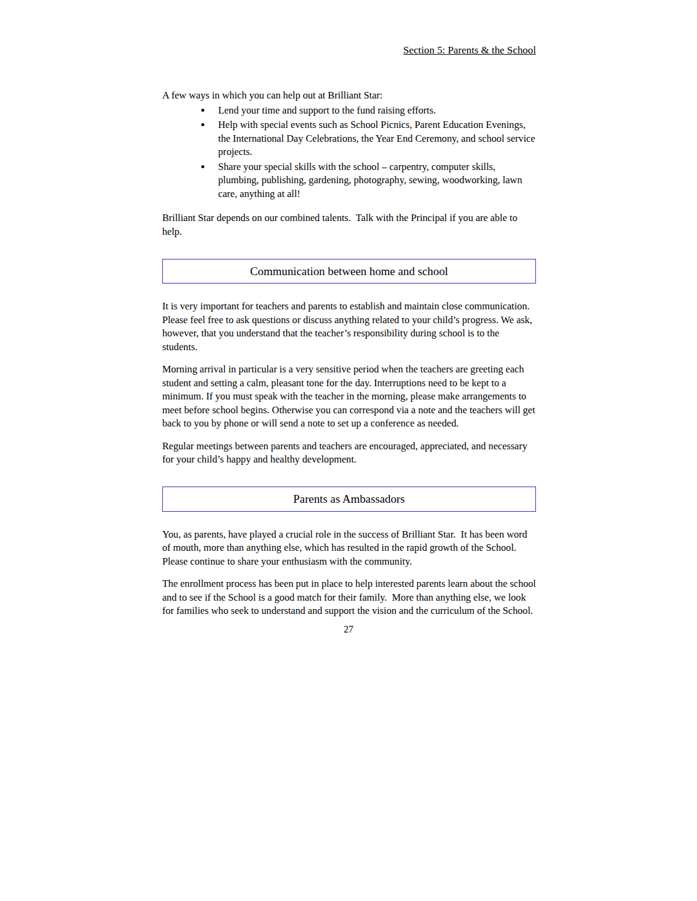Section 5: Parents & the School
A few ways in which you can help out at Brilliant Star:
Lend your time and support to the fund raising efforts.
Help with special events such as School Picnics, Parent Education Evenings, the International Day Celebrations, the Year End Ceremony, and school service projects.
Share your special skills with the school – carpentry, computer skills, plumbing, publishing, gardening, photography, sewing, woodworking, lawn care, anything at all!
Brilliant Star depends on our combined talents. Talk with the Principal if you are able to help.
Communication between home and school
It is very important for teachers and parents to establish and maintain close communication. Please feel free to ask questions or discuss anything related to your child’s progress. We ask, however, that you understand that the teacher’s responsibility during school is to the students.
Morning arrival in particular is a very sensitive period when the teachers are greeting each student and setting a calm, pleasant tone for the day. Interruptions need to be kept to a minimum. If you must speak with the teacher in the morning, please make arrangements to meet before school begins. Otherwise you can correspond via a note and the teachers will get back to you by phone or will send a note to set up a conference as needed.
Regular meetings between parents and teachers are encouraged, appreciated, and necessary for your child’s happy and healthy development.
Parents as Ambassadors
You, as parents, have played a crucial role in the success of Brilliant Star. It has been word of mouth, more than anything else, which has resulted in the rapid growth of the School. Please continue to share your enthusiasm with the community.
The enrollment process has been put in place to help interested parents learn about the school and to see if the School is a good match for their family. More than anything else, we look for families who seek to understand and support the vision and the curriculum of the School.
27